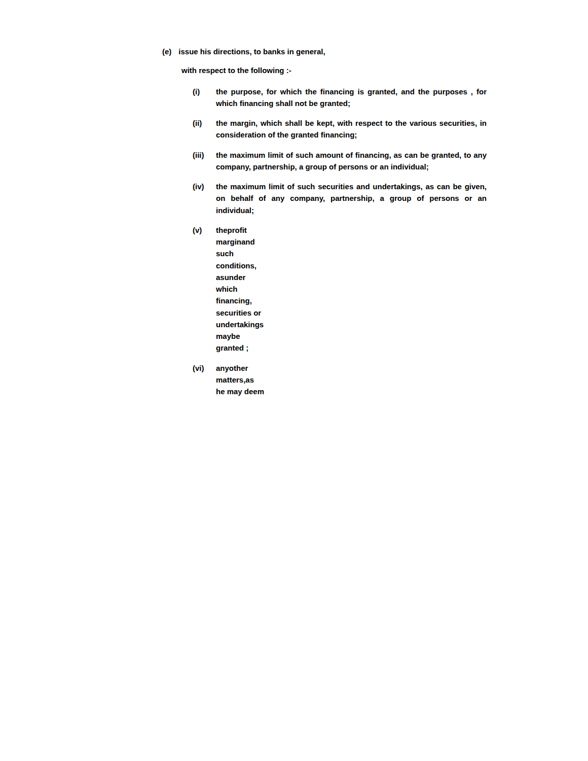(e) issue his directions, to banks in general,
with respect to the following :-
(i)
the purpose, for which the financing is granted, and the purposes , for which financing shall not be granted;
(ii)
the margin, which shall be kept, with respect to the various securities, in consideration of the granted financing;
(iii)
the maximum limit of such amount of financing, as can be granted, to any company, partnership, a group of persons or an individual;
(iv)
the maximum limit of such securities and undertakings, as can be given, on behalf of any company, partnership, a group of persons or an individual;
(v)
the profit margin and such conditions, as under which financing, securities or undertakings may be granted ;
(vi)
any other matters, as he may deem